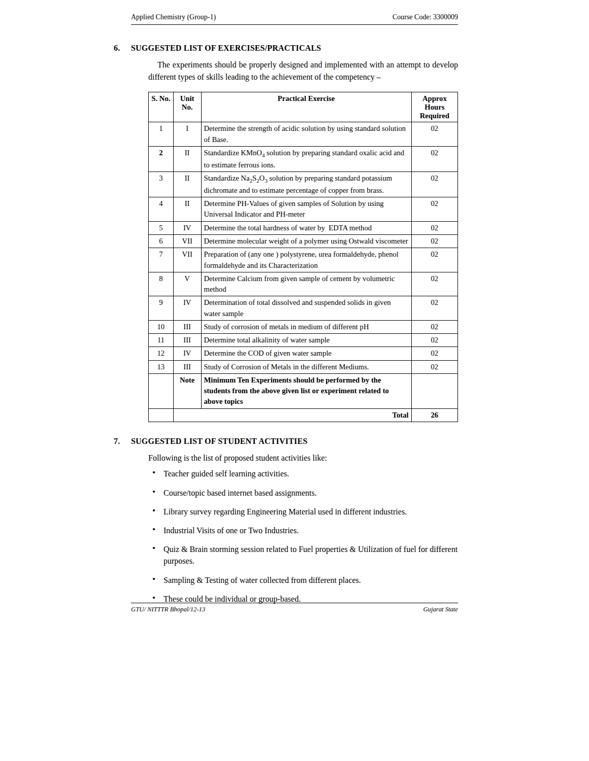Applied Chemistry (Group-1)
Course Code: 3300009
6. SUGGESTED LIST OF EXERCISES/PRACTICALS
The experiments should be properly designed and implemented with an attempt to develop different types of skills leading to the achievement of the competency –
| S. No. | Unit No. | Practical Exercise | Approx Hours Required |
| --- | --- | --- | --- |
| 1 | I | Determine the strength of acidic solution by using standard solution of Base. | 02 |
| 2 | II | Standardize KMnO 4 solution by preparing standard oxalic acid and to estimate ferrous ions. | 02 |
| 3 | II | Standardize Na 2 S 2 O 3 solution by preparing standard potassium dichromate and to estimate percentage of copper from brass. | 02 |
| 4 | II | Determine PH-Values of given samples of Solution by using Universal Indicator and PH-meter | 02 |
| 5 | IV | Determine the total hardness of water by EDTA method | 02 |
| 6 | VII | Determine molecular weight of a polymer using Ostwald viscometer | 02 |
| 7 | VII | Preparation of (any one ) polystyrene, urea formaldehyde, phenol formaldehyde and its Characterization | 02 |
| 8 | V | Determine Calcium from given sample of cement by volumetric method | 02 |
| 9 | IV | Determination of total dissolved and suspended solids in given water sample | 02 |
| 10 | III | Study of corrosion of metals in medium of different pH | 02 |
| 11 | III | Determine total alkalinity of water sample | 02 |
| 12 | IV | Determine the COD of given water sample | 02 |
| 13 | III | Study of Corrosion of Metals in the different Mediums. | 02 |
| | Note | Minimum Ten Experiments should be performed by the students from the above given list or experiment related to above topics | |
| | | Total | 26 |
7. SUGGESTED LIST OF STUDENT ACTIVITIES
Following is the list of proposed student activities like:
Teacher guided self learning activities.
Course/topic based internet based assignments.
Library survey regarding Engineering Material used in different industries.
Industrial Visits of one or Two Industries.
Quiz & Brain storming session related to Fuel properties & Utilization of fuel for different purposes.
Sampling & Testing of water collected from different places.
These could be individual or group-based.
GTU/ NITTTR Bhopal/12-13
Gujarat State